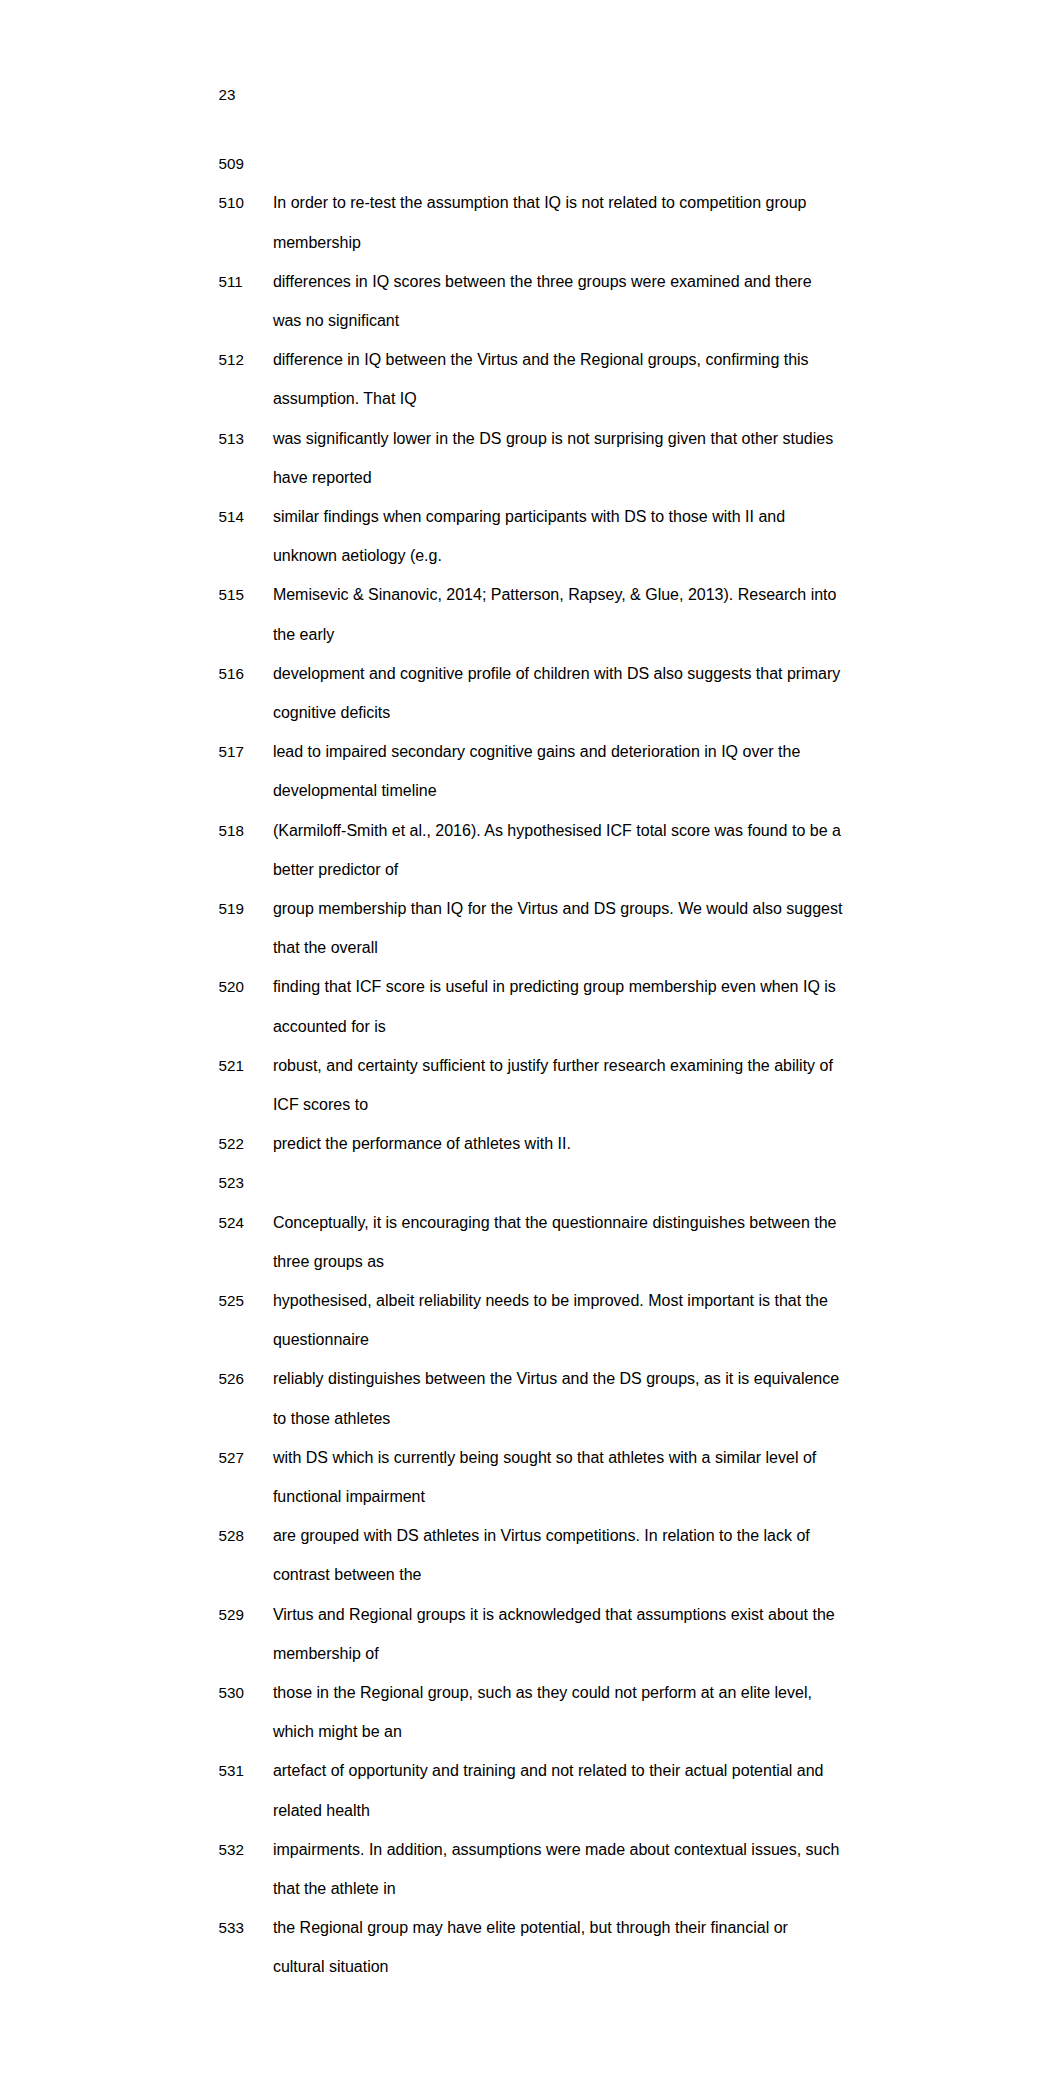23
In order to re-test the assumption that IQ is not related to competition group membership
differences in IQ scores between the three groups were examined and there was no significant
difference in IQ between the Virtus and the Regional groups, confirming this assumption. That IQ
was significantly lower in the DS group is not surprising given that other studies have reported
similar findings when comparing participants with DS to those with II and unknown aetiology (e.g.
Memisevic & Sinanovic, 2014; Patterson, Rapsey, & Glue, 2013). Research into the early
development and cognitive profile of children with DS also suggests that primary cognitive deficits
lead to impaired secondary cognitive gains and deterioration in IQ over the developmental timeline
(Karmiloff-Smith et al., 2016). As hypothesised ICF total score was found to be a better predictor of
group membership than IQ for the Virtus and DS groups. We would also suggest that the overall
finding that ICF score is useful in predicting group membership even when IQ is accounted for is
robust, and certainty sufficient to justify further research examining the ability of ICF scores to
predict the performance of athletes with II.
Conceptually, it is encouraging that the questionnaire distinguishes between the three groups as
hypothesised, albeit reliability needs to be improved. Most important is that the questionnaire
reliably distinguishes between the Virtus and the DS groups, as it is equivalence to those athletes
with DS which is currently being sought so that athletes with a similar level of functional impairment
are grouped with DS athletes in Virtus competitions. In relation to the lack of contrast between the
Virtus and Regional groups it is acknowledged that assumptions exist about the membership of
those in the Regional group, such as they could not perform at an elite level, which might be an
artefact of opportunity and training and not related to their actual potential and related health
impairments. In addition, assumptions were made about contextual issues, such that the athlete in
the Regional group may have elite potential, but through their financial or cultural situation